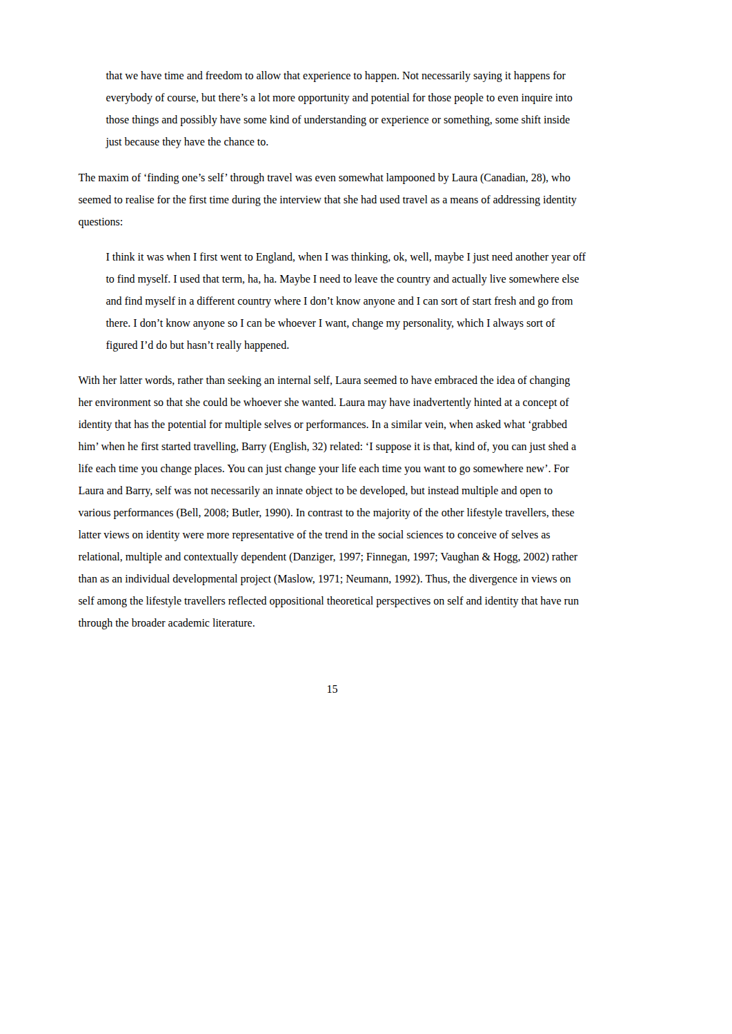that we have time and freedom to allow that experience to happen. Not necessarily saying it happens for everybody of course, but there’s a lot more opportunity and potential for those people to even inquire into those things and possibly have some kind of understanding or experience or something, some shift inside just because they have the chance to.
The maxim of ‘finding one’s self’ through travel was even somewhat lampooned by Laura (Canadian, 28), who seemed to realise for the first time during the interview that she had used travel as a means of addressing identity questions:
I think it was when I first went to England, when I was thinking, ok, well, maybe I just need another year off to find myself. I used that term, ha, ha. Maybe I need to leave the country and actually live somewhere else and find myself in a different country where I don’t know anyone and I can sort of start fresh and go from there. I don’t know anyone so I can be whoever I want, change my personality, which I always sort of figured I’d do but hasn’t really happened.
With her latter words, rather than seeking an internal self, Laura seemed to have embraced the idea of changing her environment so that she could be whoever she wanted. Laura may have inadvertently hinted at a concept of identity that has the potential for multiple selves or performances. In a similar vein, when asked what ‘grabbed him’ when he first started travelling, Barry (English, 32) related: ‘I suppose it is that, kind of, you can just shed a life each time you change places. You can just change your life each time you want to go somewhere new’. For Laura and Barry, self was not necessarily an innate object to be developed, but instead multiple and open to various performances (Bell, 2008; Butler, 1990). In contrast to the majority of the other lifestyle travellers, these latter views on identity were more representative of the trend in the social sciences to conceive of selves as relational, multiple and contextually dependent (Danziger, 1997; Finnegan, 1997; Vaughan & Hogg, 2002) rather than as an individual developmental project (Maslow, 1971; Neumann, 1992). Thus, the divergence in views on self among the lifestyle travellers reflected oppositional theoretical perspectives on self and identity that have run through the broader academic literature.
15